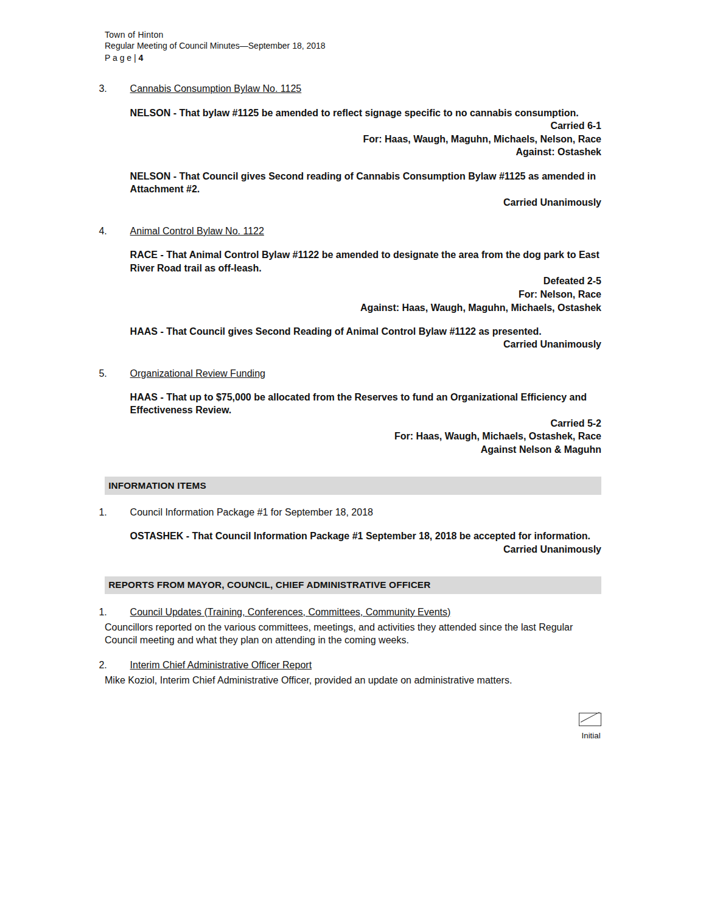Town of Hinton
Regular Meeting of Council Minutes—September 18, 2018
P a g e | 4
3. Cannabis Consumption Bylaw No. 1125
NELSON - That bylaw #1125 be amended to reflect signage specific to no cannabis consumption.
Carried 6-1
For: Haas, Waugh, Maguhn, Michaels, Nelson, Race
Against: Ostashek
NELSON - That Council gives Second reading of Cannabis Consumption Bylaw #1125 as amended in Attachment #2.
Carried Unanimously
4. Animal Control Bylaw No. 1122
RACE - That Animal Control Bylaw #1122 be amended to designate the area from the dog park to East River Road trail as off-leash.
Defeated 2-5
For: Nelson, Race
Against: Haas, Waugh, Maguhn, Michaels, Ostashek
HAAS - That Council gives Second Reading of Animal Control Bylaw #1122 as presented.
Carried Unanimously
5. Organizational Review Funding
HAAS - That up to $75,000 be allocated from the Reserves to fund an Organizational Efficiency and Effectiveness Review.
Carried 5-2
For: Haas, Waugh, Michaels, Ostashek, Race
Against Nelson & Maguhn
INFORMATION ITEMS
1. Council Information Package #1 for September 18, 2018
OSTASHEK - That Council Information Package #1 September 18, 2018 be accepted for information.
Carried Unanimously
REPORTS FROM MAYOR, COUNCIL, CHIEF ADMINISTRATIVE OFFICER
1. Council Updates (Training, Conferences, Committees, Community Events)
Councillors reported on the various committees, meetings, and activities they attended since the last Regular Council meeting and what they plan on attending in the coming weeks.
2. Interim Chief Administrative Officer Report
Mike Koziol, Interim Chief Administrative Officer, provided an update on administrative matters.
Initial